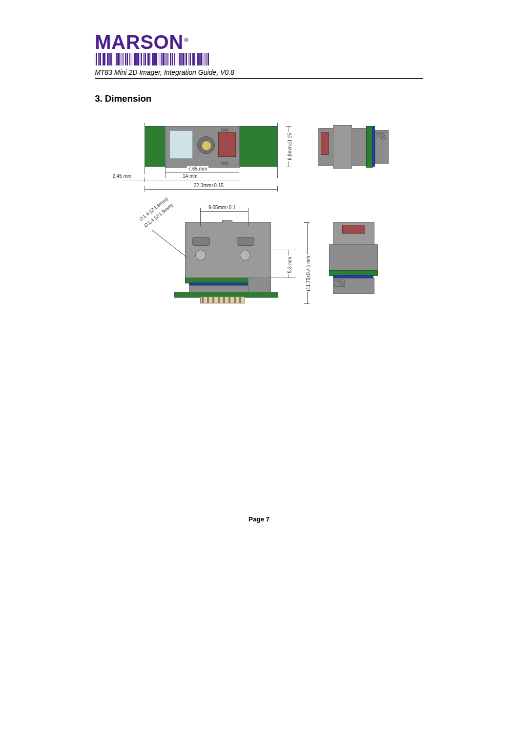MARSON®
MT83 Mini 2D Imager, Integration Guide, V0.8
3. Dimension
6.8mm±0.15
7.65 mm
14 mm
2.45 mm
22.3mm±0.15
9.05mm±0.1
∅1.4 (∅1.9mm)
∅1.4 (∅1.9mm)
5.3 mm
(11.75±0.4 ) mm
Page 7